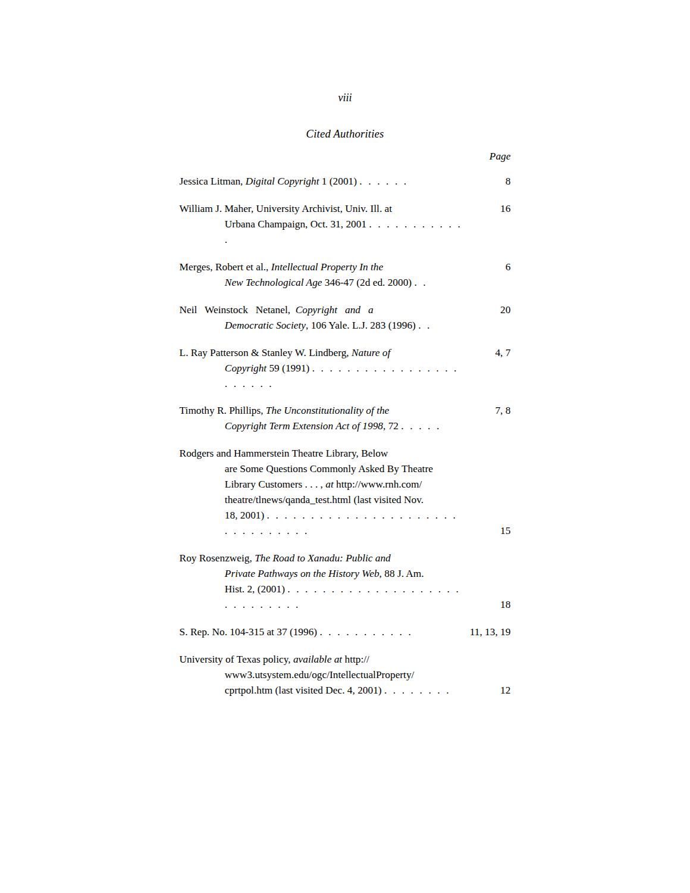viii
Cited Authorities
Page
| Jessica Litman, Digital Copyright 1 (2001) . . . . . . | 8 |
| William J. Maher, University Archivist, Univ. Ill. at Urbana Champaign, Oct. 31, 2001 . . . . . . . . . . . . | 16 |
| Merges, Robert et al., Intellectual Property In the New Technological Age 346-47 (2d ed. 2000) . . | 6 |
| Neil Weinstock Netanel, Copyright and a Democratic Society , 106 Yale. L.J. 283 (1996) . . | 20 |
| L. Ray Patterson & Stanley W. Lindberg, Nature of Copyright 59 (1991) . . . . . . . . . . . . . . . . . . . . . . . | 4, 7 |
| Timothy R. Phillips, The Unconstitutionality of the Copyright Term Extension Act of 1998 , 72 . . . . . | 7, 8 |
| Rodgers and Hammerstein Theatre Library, Below are Some Questions Commonly Asked By Theatre Library Customers . . . , at http://www.rnh.com/ theatre/tlnews/qanda_test.html (last visited Nov. 18, 2001) . . . . . . . . . . . . . . . . . . . . . . . . . . . . . . . . | 15 |
| Roy Rosenzweig, The Road to Xanadu: Public and Private Pathways on the History Web , 88 J. Am. Hist. 2, (2001) . . . . . . . . . . . . . . . . . . . . . . . . . . . . . | 18 |
| S. Rep. No. 104-315 at 37 (1996) . . . . . . . . . . . | 11, 13, 19 |
| University of Texas policy, available at http:// www3.utsystem.edu/ogc/IntellectualProperty/ cprtpol.htm (last visited Dec. 4, 2001) . . . . . . . . | 12 |